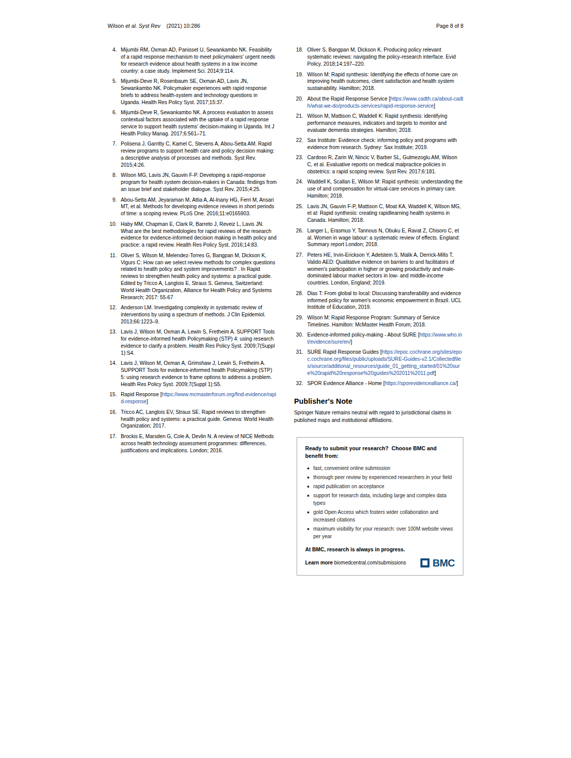Wilson et al. Syst Rev (2021) 10:286
Page 8 of 8
4. Mijumbi RM, Oxman AD, Panisset U, Sewankambo NK. Feasibility of a rapid response mechanism to meet policymakers' urgent needs for research evidence about health systems in a low income country: a case study. Implement Sci. 2014;9:114.
5. Mijumbi-Deve R, Rosenbaum SE, Oxman AD, Lavis JN, Sewankambo NK. Policymaker experiences with rapid response briefs to address health-system and technology questions in Uganda. Health Res Policy Syst. 2017;15:37.
6. Mijumbi-Deve R, Sewankambo NK. A process evaluation to assess contextual factors associated with the uptake of a rapid response service to support health systems' decision-making in Uganda. Int J Health Policy Manag. 2017;6:561–71.
7. Polisena J, Garritty C, Kamel C, Stevens A, Abou-Setta AM. Rapid review programs to support health care and policy decision making: a descriptive analysis of processes and methods. Syst Rev. 2015;4:26.
8. Wilson MG, Lavis JN, Gauvin F-P. Developing a rapid-response program for health system decision-makers in Canada: findings from an issue brief and stakeholder dialogue. Syst Rev. 2015;4:25.
9. Abou-Setta AM, Jeyaraman M, Attia A, Al-Inany HG, Ferri M, Ansari MT, et al. Methods for developing evidence reviews in short periods of time: a scoping review. PLoS One. 2016;11:e0165903.
10. Haby MM, Chapman E, Clark R, Barreto J, Reveiz L, Lavis JN. What are the best methodologies for rapid reviews of the research evidence for evidence-informed decision making in health policy and practice: a rapid review. Health Res Policy Syst. 2016;14:83.
11. Oliver S, Wilson M, Melendez-Torres G, Bangpan M, Dickson K, Vigurs C: How can we select review methods for complex questions related to health policy and system improvements? . In Rapid reviews to strengthen health policy and systems: a practical guide. Edited by Tricco A, Langlois E, Straus S. Geneva, Switzerland: World Health Organization, Alliance for Health Policy and Systems Research; 2017: 55-67
12. Anderson LM. Investigating complexity in systematic review of interventions by using a spectrum of methods. J Clin Epidemiol. 2013;66:1223–9.
13. Lavis J, Wilson M, Oxman A, Lewin S, Fretheim A. SUPPORT Tools for evidence-informed health Policymaking (STP) 4: using research evidence to clarify a problem. Health Res Policy Syst. 2009;7(Suppl 1):S4.
14. Lavis J, Wilson M, Oxman A, Grimshaw J, Lewin S, Fretheim A. SUPPORT Tools for evidence-informed health Policymaking (STP) 5: using research evidence to frame options to address a problem. Health Res Policy Syst. 2009;7(Suppl 1):S5.
15. Rapid Response [https://www.mcmasterforum.org/find-evidence/rapid-response]
16. Tricco AC, Langlois EV, Straus SE. Rapid reviews to strengthen health policy and systems: a practical guide. Geneva: World Health Organization; 2017.
17. Brockis E, Marsden G, Cole A, Devlin N. A review of NICE Methods across health technology assessment programmes: differences, justifications and implications. London; 2016.
18. Oliver S, Bangpan M, Dickson K. Producing policy relevant systematic reviews: navigating the policy-research interface. Evid Policy. 2018;14:197–220.
19. Wilson M: Rapid synthesis: Identifying the effects of home care on improving health outcomes, client satisfaction and health system sustainability. Hamilton; 2018.
20. About the Rapid Response Service [https://www.cadth.ca/about-cadth/what-we-do/products-services/rapid-response-service]
21. Wilson M, Mattison C, Waddell K: Rapid synthesis: identifying performance measures, indicators and targets to monitor and evaluate dementia strategies. Hamilton; 2018.
22. Sax Institute: Evidence check: informing policy and programs with evidence from research. Sydney: Sax Institute; 2019.
23. Cardoso R, Zarin W, Nincic V, Barber SL, Gulmezoglu AM, Wilson C, et al. Evaluative reports on medical malpractice policies in obstetrics: a rapid scoping review. Syst Rev. 2017;6:181.
24. Waddell K, Scallan E, Wilson M: Rapid synthesis: understanding the use of and compensation for virtual-care services in primary care. Hamilton; 2018.
25. Lavis JN, Gauvin F-P, Mattison C, Moat KA, Waddell K, Wilson MG, et al: Rapid synthesis: creating rapidlearning health systems in Canada. Hamilton; 2018.
26. Langer L, Erasmus Y, Tannous N, Obuku E, Ravat Z, Chisoro C, et al. Women in wage labour: a systematic review of effects. England: Summary report London; 2018.
27. Peters HE, Irvin-Erickson Y, Adelstein S, Malik A, Derrick-Mills T, Valido AED: Qualitative evidence on barriers to and facilitators of women's participation in higher or growing productivity and male-dominated labour market sectors in low- and middle-income countries. London, England; 2019.
28. Dias T: From global to local: Discussing transferability and evidence informed policy for women's economic empowerment in Brazil. UCL Institute of Education, 2019.
29. Wilson M: Rapid Response Program: Summary of Service Timelines. Hamilton: McMaster Health Forum; 2018.
30. Evidence-informed policy-making - About SURE [https://www.who.int/evidence/sure/en/]
31. SURE Rapid Response Guides [https://epoc.cochrane.org/sites/epoc.cochrane.org/files/public/uploads/SURE-Guides-v2.1/Collectedfiles/source/additional_resources/guide_01_getting_started/01%20sure%20rapid%20response%20guides%202011%2011.pdf]
32. SPOR Evidence Alliance - Home [https://sporevidencealliance.ca/]
Publisher's Note
Springer Nature remains neutral with regard to jurisdictional claims in published maps and institutional affiliations.
Ready to submit your research? Choose BMC and benefit from:
fast, convenient online submission
thorough peer review by experienced researchers in your field
rapid publication on acceptance
support for research data, including large and complex data types
gold Open Access which fosters wider collaboration and increased citations
maximum visibility for your research: over 100M website views per year
At BMC, research is always in progress.
Learn more biomedcentral.com/submissions
BMC